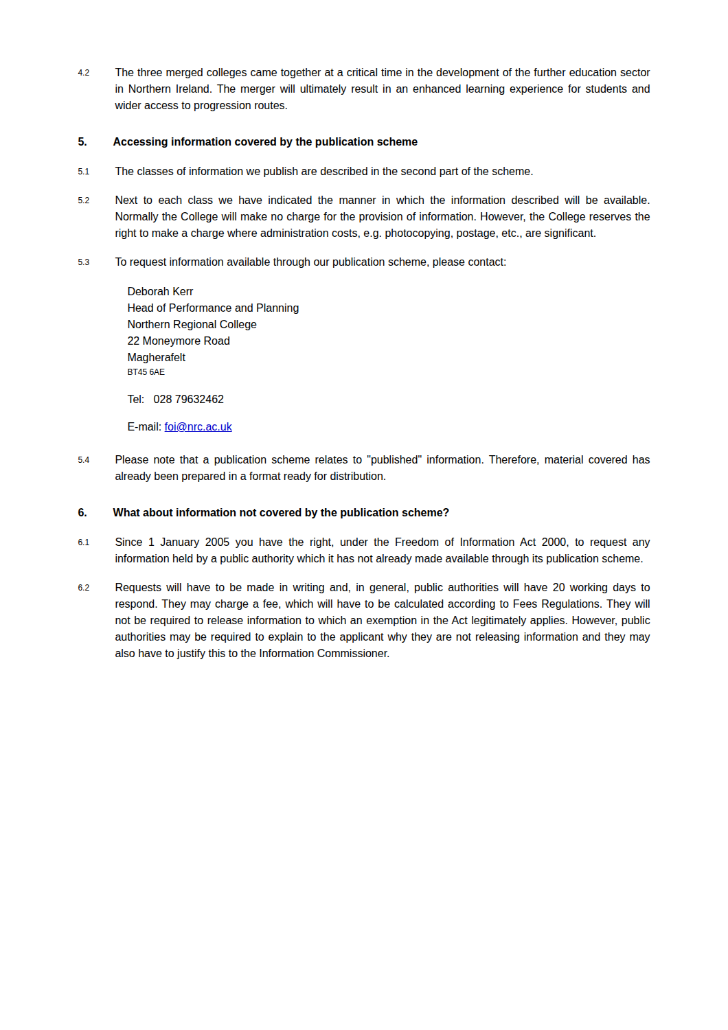4.2
The three merged colleges came together at a critical time in the development of the further education sector in Northern Ireland. The merger will ultimately result in an enhanced learning experience for students and wider access to progression routes.
5. Accessing information covered by the publication scheme
5.1
The classes of information we publish are described in the second part of the scheme.
5.2
Next to each class we have indicated the manner in which the information described will be available. Normally the College will make no charge for the provision of information. However, the College reserves the right to make a charge where administration costs, e.g. photocopying, postage, etc., are significant.
5.3
To request information available through our publication scheme, please contact:
Deborah Kerr
Head of Performance and Planning
Northern Regional College
22 Moneymore Road
Magherafelt
BT45 6AE
Tel: 028 79632462
E-mail: foi@nrc.ac.uk
5.4
Please note that a publication scheme relates to "published" information. Therefore, material covered has already been prepared in a format ready for distribution.
6. What about information not covered by the publication scheme?
6.1
Since 1 January 2005 you have the right, under the Freedom of Information Act 2000, to request any information held by a public authority which it has not already made available through its publication scheme.
6.2
Requests will have to be made in writing and, in general, public authorities will have 20 working days to respond. They may charge a fee, which will have to be calculated according to Fees Regulations. They will not be required to release information to which an exemption in the Act legitimately applies. However, public authorities may be required to explain to the applicant why they are not releasing information and they may also have to justify this to the Information Commissioner.